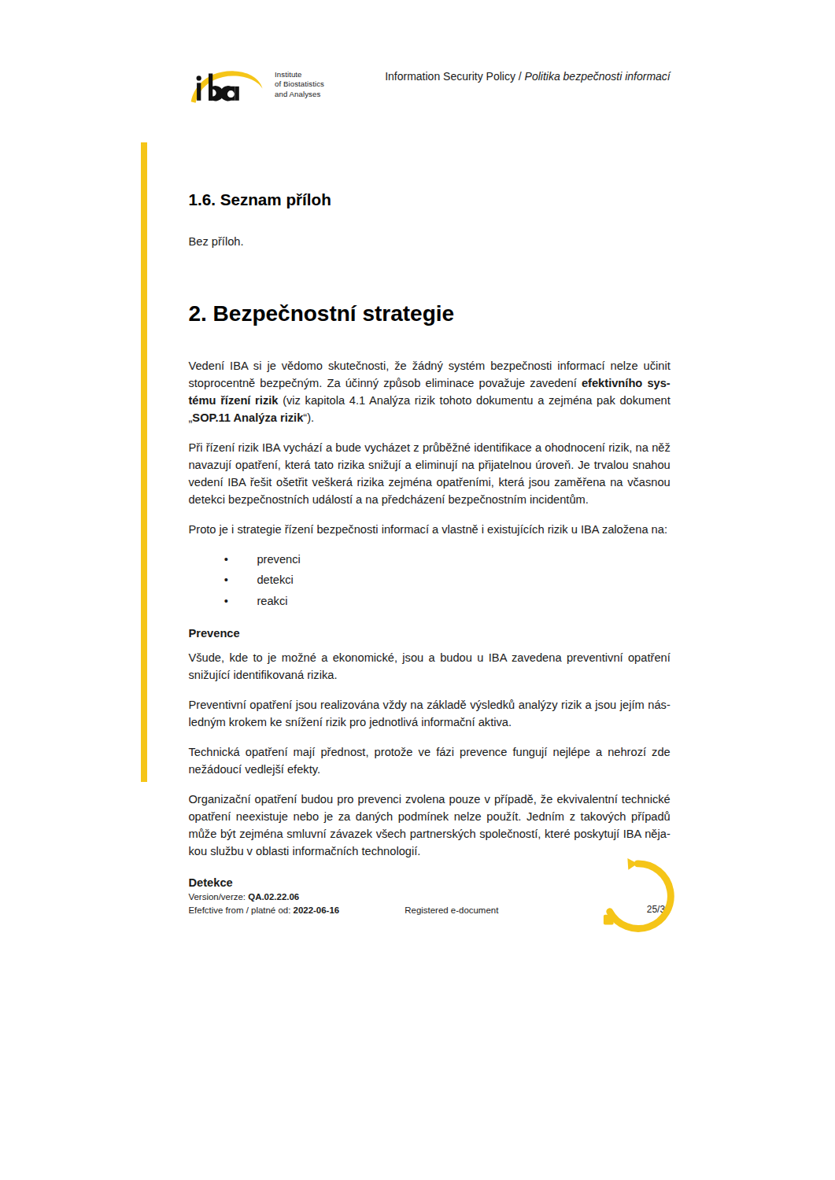Institute
of Biostatistics
and Analyses
Information Security Policy / Politika bezpečnosti informací
1.6. Seznam příloh
Bez příloh.
2. Bezpečnostní strategie
Vedení IBA si je vědomo skutečnosti, že žádný systém bezpečnosti informací nelze učinit stoprocentně bezpečným. Za účinný způsob eliminace považuje zavedení efektivního systému řízení rizik (viz kapitola 4.1 Analýza rizik tohoto dokumentu a zejména pak dokument „SOP.11 Analýza rizik“).
Při řízení rizik IBA vychází a bude vycházet z průběžné identifikace a ohodnocení rizik, na něž navazují opatření, která tato rizika snižují a eliminují na přijatelnou úroveň. Je trvalou snahou vedení IBA řešit ošetřit veškerá rizika zejména opatřeními, která jsou zaměřena na včasnou detekci bezpečnostních událostí a na předcházení bezpečnostním incidentům.
Proto je i strategie řízení bezpečnosti informací a vlastně i existujících rizik u IBA založena na:
prevenci
detekci
reakci
Prevence
Všude, kde to je možné a ekonomické, jsou a budou u IBA zavedena preventivní opatření snižující identifikovaná rizika.
Preventivní opatření jsou realizována vždy na základě výsledků analýzy rizik a jsou jejím následným krokem ke snížení rizik pro jednotlivá informační aktiva.
Technická opatření mají přednost, protože ve fázi prevence fungují nejlépe a nehrozí zde nežádoucí vedlejší efekty.
Organizační opatření budou pro prevenci zvolena pouze v případě, že ekvivalentní technické opatření neexistuje nebo je za daných podmínek nelze použít. Jedním z takových případů může být zejména smluvní závazek všech partnerských společností, které poskytují IBA nějakou službu v oblasti informačních technologií.
Detekce
Version/verze: QA.02.22.06
Efefctive from / platné od: 2022-06-16
Registered e-document
25/31